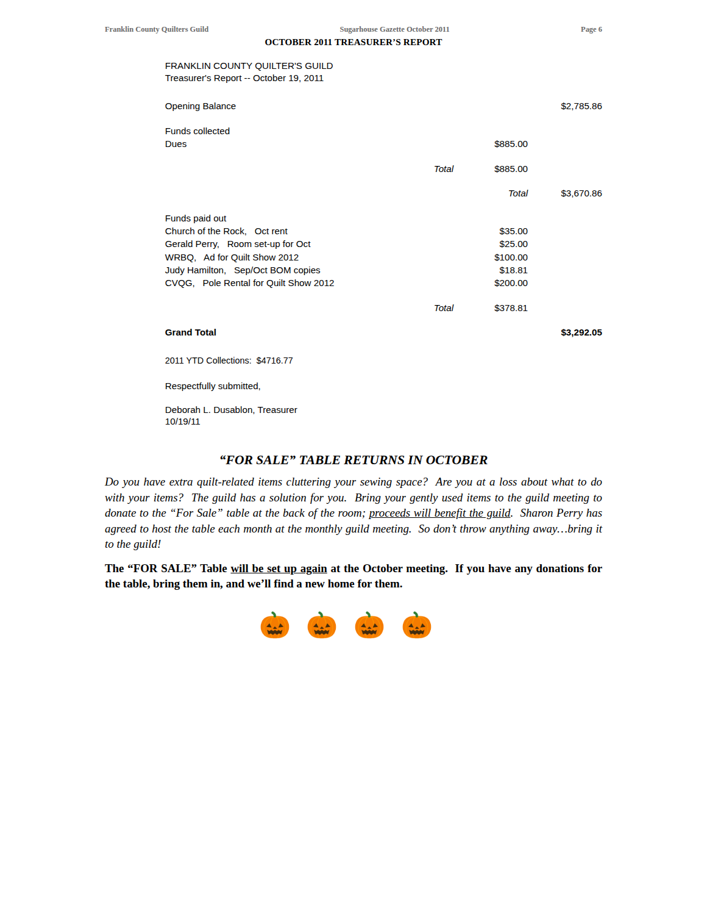Franklin County Quilters Guild
Sugarhouse Gazette October 2011
Page 6
OCTOBER 2011 TREASURER’S REPORT
FRANKLIN COUNTY QUILTER'S GUILD
Treasurer's Report -- October 19, 2011
| Opening Balance | | | $2,785.86 |
| Funds collected | | | |
| Dues | | $885.00 | |
| | Total | $885.00 | |
| | | Total | $3,670.86 |
| Funds paid out | | | |
| Church of the Rock, Oct rent | | $35.00 | |
| Gerald Perry, Room set-up for Oct | | $25.00 | |
| WRBQ, Ad for Quilt Show 2012 | | $100.00 | |
| Judy Hamilton, Sep/Oct BOM copies | | $18.81 | |
| CVQG, Pole Rental for Quilt Show 2012 | | $200.00 | |
| | Total | $378.81 | |
| Grand Total | | | $3,292.05 |
2011 YTD Collections: $4716.77
Respectfully submitted,
Deborah L. Dusablon, Treasurer
10/19/11
“FOR SALE” TABLE RETURNS IN OCTOBER
Do you have extra quilt-related items cluttering your sewing space? Are you at a loss about what to do with your items? The guild has a solution for you. Bring your gently used items to the guild meeting to donate to the “For Sale” table at the back of the room; proceeds will benefit the guild. Sharon Perry has agreed to host the table each month at the monthly guild meeting. So don’t throw anything away…bring it to the guild!
The “FOR SALE” Table will be set up again at the October meeting. If you have any donations for the table, bring them in, and we’ll find a new home for them.
🎃🎃🎃🎃